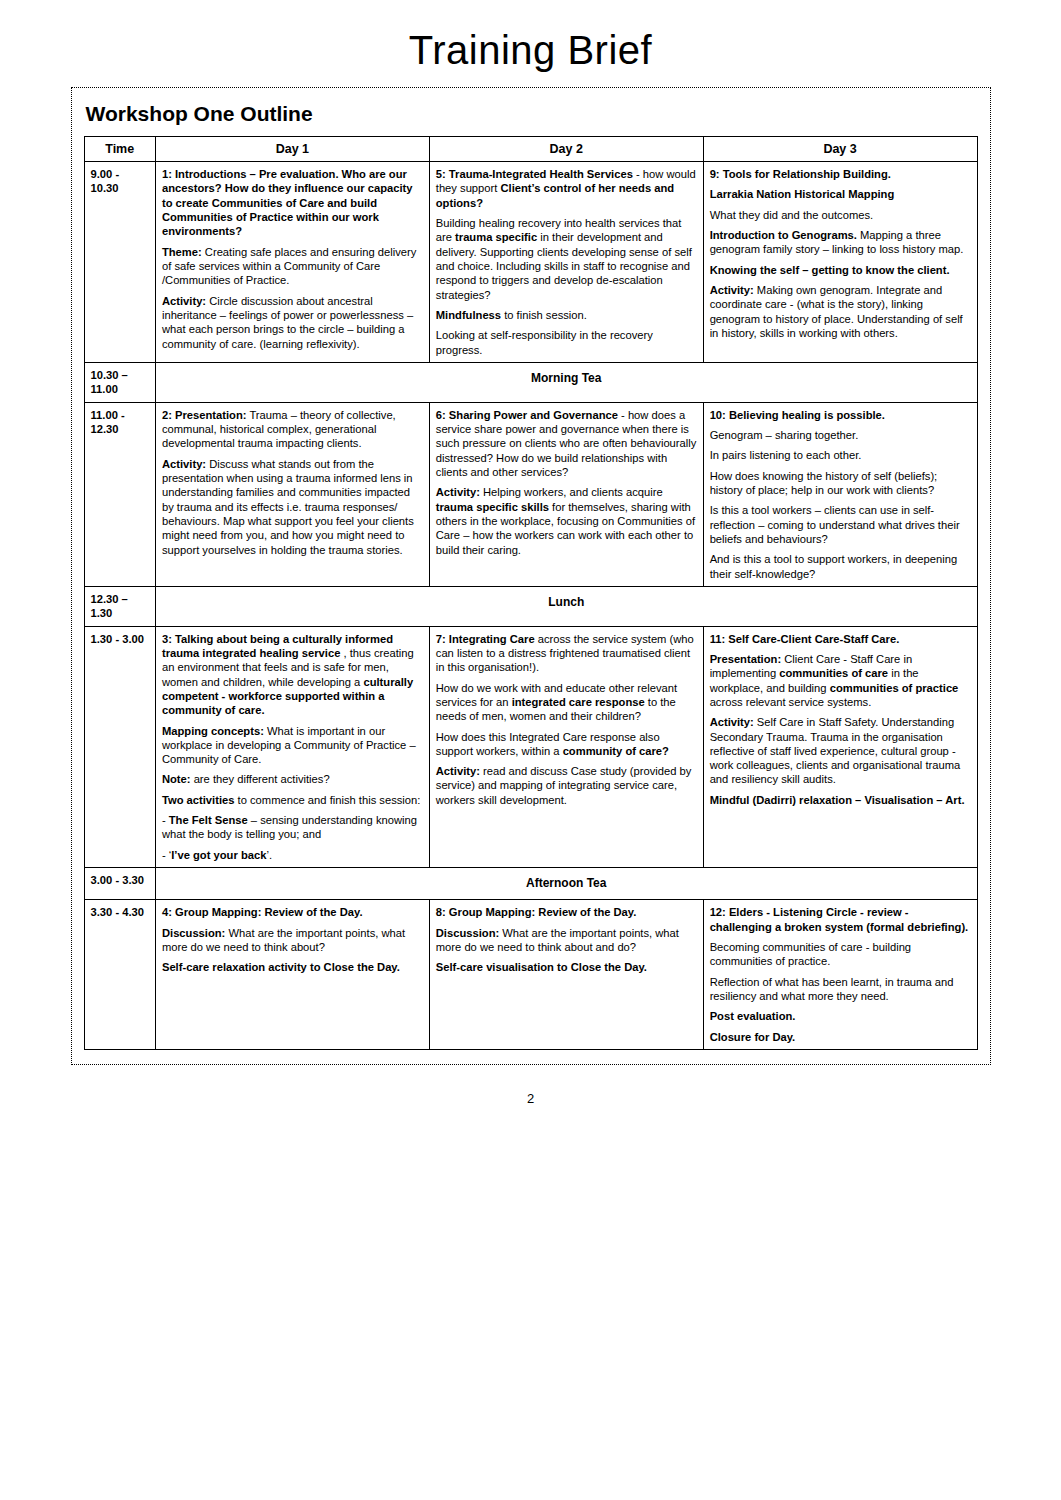Training Brief
Workshop One Outline
| Time | Day 1 | Day 2 | Day 3 |
| --- | --- | --- | --- |
| 9.00 - 10.30 | 1: Introductions – Pre evaluation. Who are our ancestors? How do they influence our capacity to create Communities of Care and build Communities of Practice within our work environments? Theme: Creating safe places and ensuring delivery of safe services within a Community of Care /Communities of Practice. Activity: Circle discussion about ancestral inheritance – feelings of power or powerlessness – what each person brings to the circle – building a community of care. (learning reflexivity). | 5: Trauma-Integrated Health Services - how would they support Client’s control of her needs and options? Building healing recovery into health services that are trauma specific in their development and delivery. Supporting clients developing sense of self and choice. Including skills in staff to recognise and respond to triggers and develop de-escalation strategies? Mindfulness to finish session. Looking at self-responsibility in the recovery progress. | 9: Tools for Relationship Building. Larrakia Nation Historical Mapping What they did and the outcomes. Introduction to Genograms. Mapping a three genogram family story – linking to loss history map. Knowing the self – getting to know the client. Activity: Making own genogram. Integrate and coordinate care - (what is the story), linking genogram to history of place. Understanding of self in history, skills in working with others. |
| 10.30 – 11.00 | Morning Tea |
| 11.00 - 12.30 | 2: Presentation: Trauma – theory of collective, communal, historical complex, generational developmental trauma impacting clients. Activity: Discuss what stands out from the presentation when using a trauma informed lens in understanding families and communities impacted by trauma and its effects i.e. trauma responses/ behaviours. Map what support you feel your clients might need from you, and how you might need to support yourselves in holding the trauma stories. | 6: Sharing Power and Governance - how does a service share power and governance when there is such pressure on clients who are often behaviourally distressed? How do we build relationships with clients and other services? Activity: Helping workers, and clients acquire trauma specific skills for themselves, sharing with others in the workplace, focusing on Communities of Care – how the workers can work with each other to build their caring. | 10: Believing healing is possible. Genogram – sharing together. In pairs listening to each other. How does knowing the history of self (beliefs); history of place; help in our work with clients? Is this a tool workers – clients can use in self-reflection – coming to understand what drives their beliefs and behaviours? And is this a tool to support workers, in deepening their self-knowledge? |
| 12.30 – 1.30 | Lunch |
| 1.30 - 3.00 | 3: Talking about being a culturally informed trauma integrated healing service , thus creating an environment that feels and is safe for men, women and children, while developing a culturally competent - workforce supported within a community of care. Mapping concepts: What is important in our workplace in developing a Community of Practice – Community of Care. Note: are they different activities? Two activities to commence and finish this session: - The Felt Sense – sensing understanding knowing what the body is telling you; and - ‘ I’ve got your back ’. | 7: Integrating Care across the service system (who can listen to a distress frightened traumatised client in this organisation!). How do we work with and educate other relevant services for an integrated care response to the needs of men, women and their children? How does this Integrated Care response also support workers, within a community of care? Activity: read and discuss Case study (provided by service) and mapping of integrating service care, workers skill development. | 11: Self Care-Client Care-Staff Care. Presentation: Client Care - Staff Care in implementing communities of care in the workplace, and building communities of practice across relevant service systems. Activity: Self Care in Staff Safety. Understanding Secondary Trauma. Trauma in the organisation reflective of staff lived experience, cultural group - work colleagues, clients and organisational trauma and resiliency skill audits. Mindful (Dadirri) relaxation – Visualisation – Art. |
| 3.00 - 3.30 | Afternoon Tea |
| 3.30 - 4.30 | 4: Group Mapping: Review of the Day. Discussion: What are the important points, what more do we need to think about? Self-care relaxation activity to Close the Day. | 8: Group Mapping: Review of the Day. Discussion: What are the important points, what more do we need to think about and do? Self-care visualisation to Close the Day. | 12: Elders - Listening Circle - review - challenging a broken system (formal debriefing). Becoming communities of care - building communities of practice. Reflection of what has been learnt, in trauma and resiliency and what more they need. Post evaluation. Closure for Day. |
2